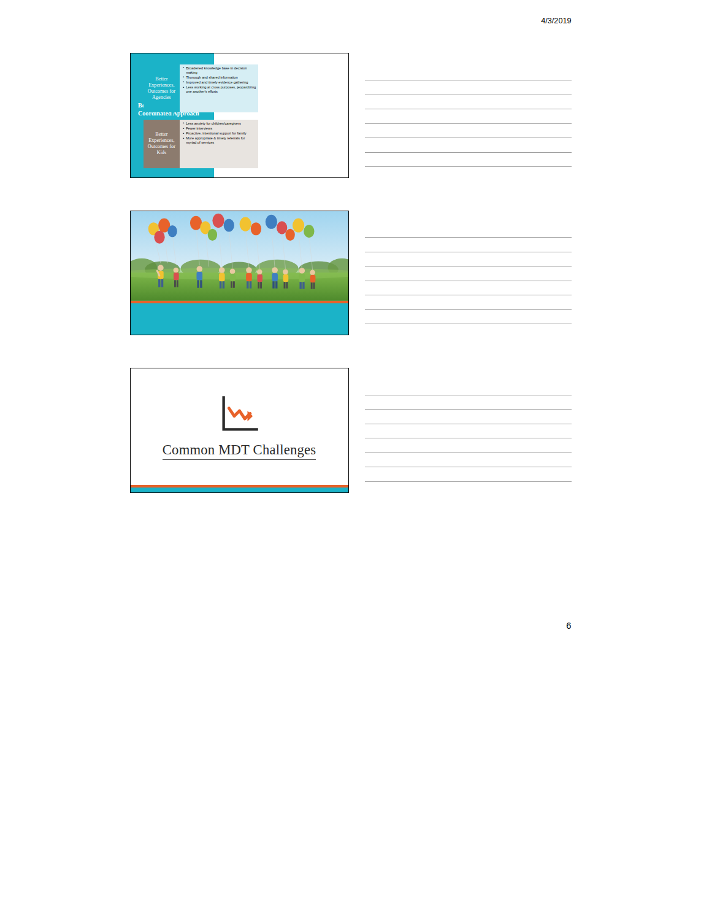4/3/2019
Benefits of the Coordinated Approach
Better Experiences, Outcomes for Agencies
Broadened knowledge base in decision making
Thorough and shared information
Improved and timely evidence gathering
Less working at cross purposes, jeopardizing one another's efforts
Better Experiences, Outcomes for Kids
Less anxiety for children/caregivers
Fewer interviews
Proactive, intentional support for family
More appropriate & timely referrals for myriad of services
Common MDT Challenges
6